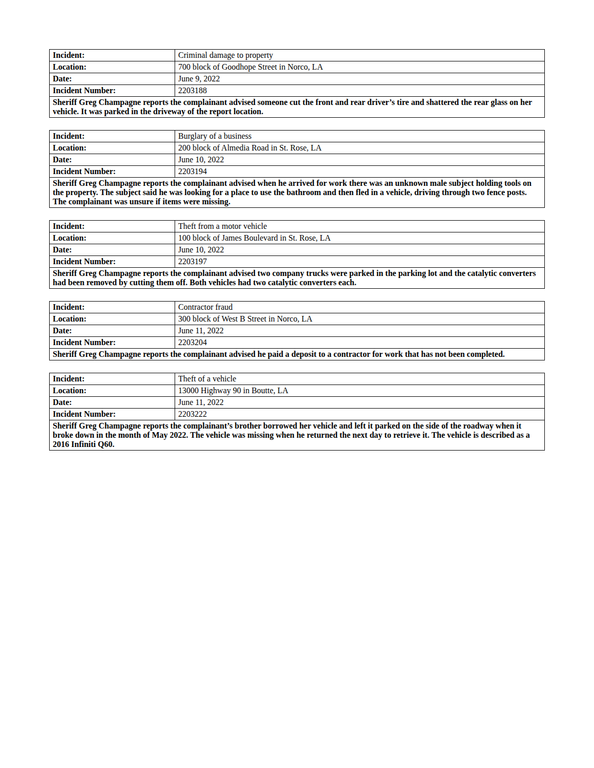| Incident: | Criminal damage to property |
| Location: | 700 block of Goodhope Street in Norco, LA |
| Date: | June 9, 2022 |
| Incident Number: | 2203188 |
| Sheriff Greg Champagne reports the complainant advised someone cut the front and rear driver’s tire and shattered the rear glass on her vehicle. It was parked in the driveway of the report location. |
| Incident: | Burglary of a business |
| Location: | 200 block of Almedia Road in St. Rose, LA |
| Date: | June 10, 2022 |
| Incident Number: | 2203194 |
| Sheriff Greg Champagne reports the complainant advised when he arrived for work there was an unknown male subject holding tools on the property. The subject said he was looking for a place to use the bathroom and then fled in a vehicle, driving through two fence posts. The complainant was unsure if items were missing. |
| Incident: | Theft from a motor vehicle |
| Location: | 100 block of James Boulevard in St. Rose, LA |
| Date: | June 10, 2022 |
| Incident Number: | 2203197 |
| Sheriff Greg Champagne reports the complainant advised two company trucks were parked in the parking lot and the catalytic converters had been removed by cutting them off. Both vehicles had two catalytic converters each. |
| Incident: | Contractor fraud |
| Location: | 300 block of West B Street in Norco, LA |
| Date: | June 11, 2022 |
| Incident Number: | 2203204 |
| Sheriff Greg Champagne reports the complainant advised he paid a deposit to a contractor for work that has not been completed. |
| Incident: | Theft of a vehicle |
| Location: | 13000 Highway 90 in Boutte, LA |
| Date: | June 11, 2022 |
| Incident Number: | 2203222 |
| Sheriff Greg Champagne reports the complainant’s brother borrowed her vehicle and left it parked on the side of the roadway when it broke down in the month of May 2022. The vehicle was missing when he returned the next day to retrieve it. The vehicle is described as a 2016 Infiniti Q60. |